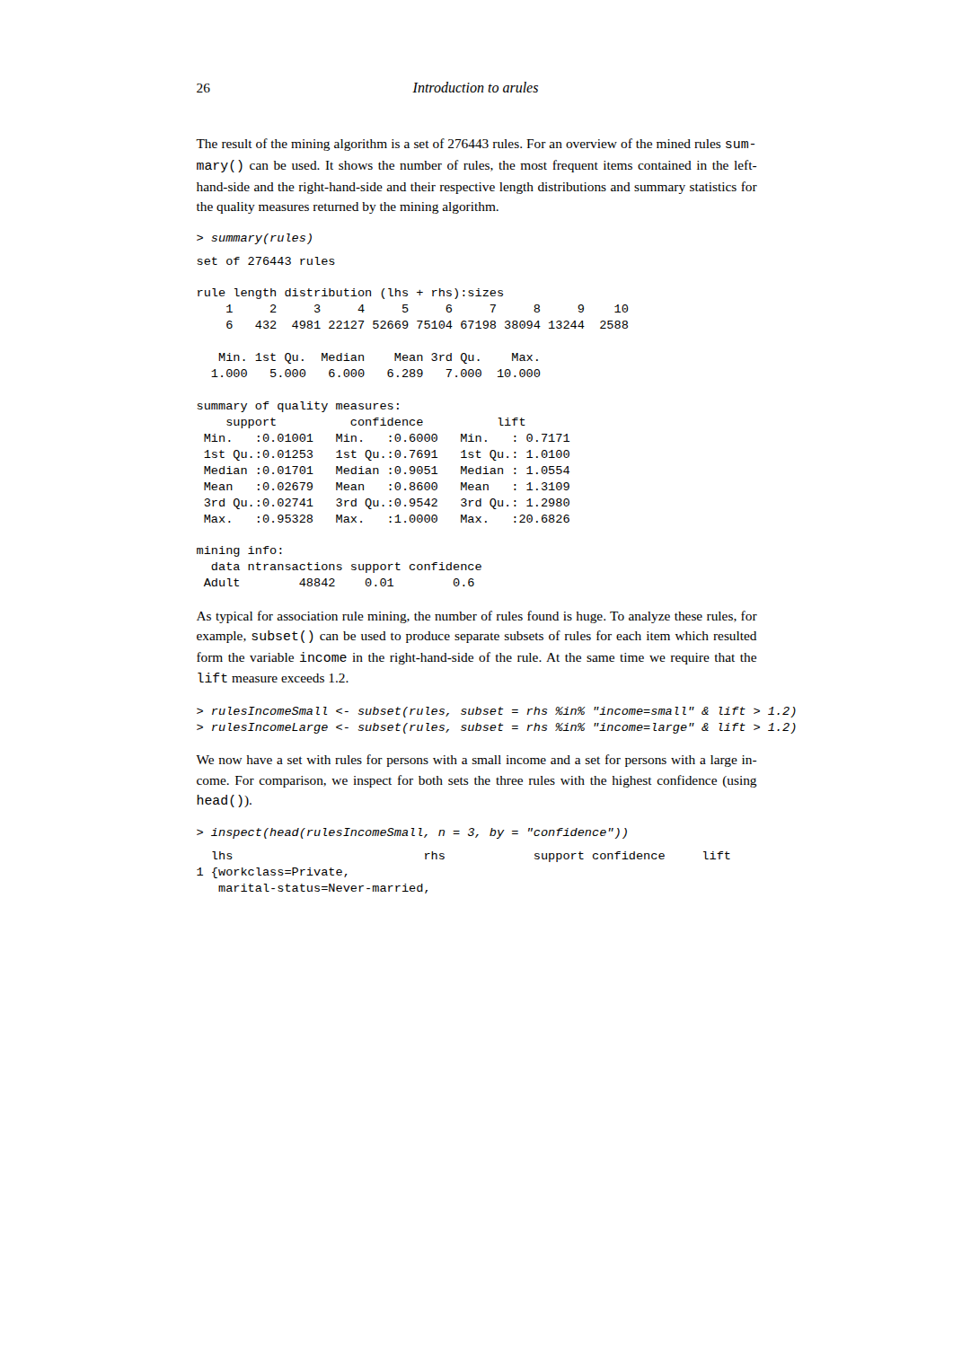26
Introduction to arules
The result of the mining algorithm is a set of 276443 rules. For an overview of the mined rules summary() can be used. It shows the number of rules, the most frequent items contained in the left-hand-side and the right-hand-side and their respective length distributions and summary statistics for the quality measures returned by the mining algorithm.
> summary(rules)
set of 276443 rules

rule length distribution (lhs + rhs):sizes
    1     2     3     4     5     6     7     8     9    10
    6   432  4981 22127 52669 75104 67198 38094 13244  2588

   Min. 1st Qu.  Median    Mean 3rd Qu.    Max.
  1.000   5.000   6.000   6.289   7.000  10.000

summary of quality measures:
    support          confidence          lift
 Min.   :0.01001   Min.   :0.6000   Min.   : 0.7171
 1st Qu.:0.01253   1st Qu.:0.7691   1st Qu.: 1.0100
 Median :0.01701   Median :0.9051   Median : 1.0554
 Mean   :0.02679   Mean   :0.8600   Mean   : 1.3109
 3rd Qu.:0.02741   3rd Qu.:0.9542   3rd Qu.: 1.2980
 Max.   :0.95328   Max.   :1.0000   Max.   :20.6826

mining info:
  data ntransactions support confidence
 Adult        48842    0.01        0.6
As typical for association rule mining, the number of rules found is huge. To analyze these rules, for example, subset() can be used to produce separate subsets of rules for each item which resulted form the variable income in the right-hand-side of the rule. At the same time we require that the lift measure exceeds 1.2.
> rulesIncomeSmall <- subset(rules, subset = rhs %in% "income=small" & lift > 1.2)
> rulesIncomeLarge <- subset(rules, subset = rhs %in% "income=large" & lift > 1.2)
We now have a set with rules for persons with a small income and a set for persons with a large income. For comparison, we inspect for both sets the three rules with the highest confidence (using head()).
> inspect(head(rulesIncomeSmall, n = 3, by = "confidence"))
  lhs                          rhs            support confidence     lift
1 {workclass=Private,
   marital-status=Never-married,